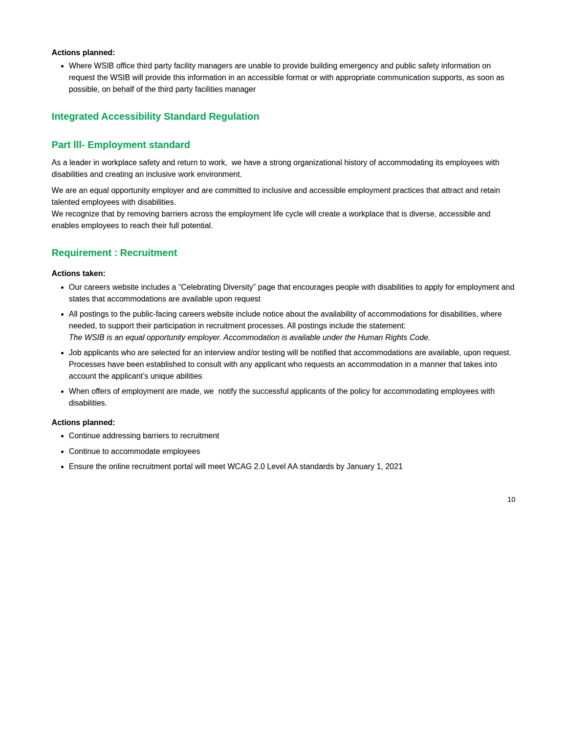Actions planned:
Where WSIB office third party facility managers are unable to provide building emergency and public safety information on request the WSIB will provide this information in an accessible format or with appropriate communication supports, as soon as possible, on behalf of the third party facilities manager
Integrated Accessibility Standard Regulation
Part lll- Employment standard
As a leader in workplace safety and return to work, we have a strong organizational history of accommodating its employees with disabilities and creating an inclusive work environment.
We are an equal opportunity employer and are committed to inclusive and accessible employment practices that attract and retain talented employees with disabilities.
We recognize that by removing barriers across the employment life cycle will create a workplace that is diverse, accessible and enables employees to reach their full potential.
Requirement : Recruitment
Actions taken:
Our careers website includes a “Celebrating Diversity” page that encourages people with disabilities to apply for employment and states that accommodations are available upon request
All postings to the public-facing careers website include notice about the availability of accommodations for disabilities, where needed, to support their participation in recruitment processes. All postings include the statement:
The WSIB is an equal opportunity employer. Accommodation is available under the Human Rights Code.
Job applicants who are selected for an interview and/or testing will be notified that accommodations are available, upon request. Processes have been established to consult with any applicant who requests an accommodation in a manner that takes into account the applicant’s unique abilities
When offers of employment are made, we notify the successful applicants of the policy for accommodating employees with disabilities.
Actions planned:
Continue addressing barriers to recruitment
Continue to accommodate employees
Ensure the online recruitment portal will meet WCAG 2.0 Level AA standards by January 1, 2021
10